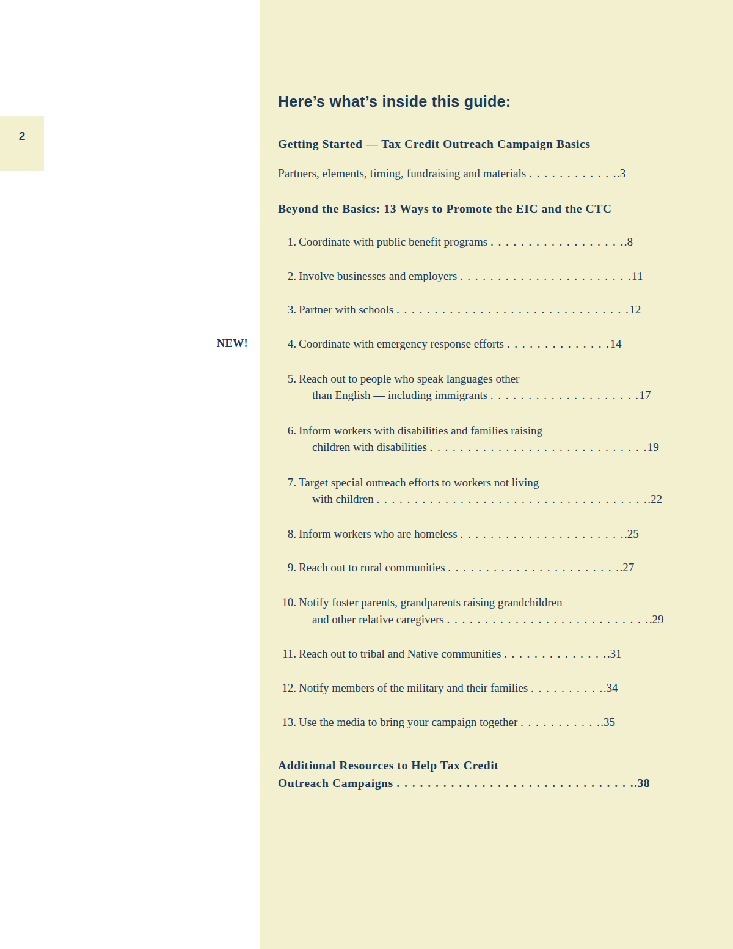2
Here’s what’s inside this guide:
Getting Started — Tax Credit Outreach Campaign Basics
Partners, elements, timing, fundraising and materials . . . . . . . . . . . ..3
Beyond the Basics: 13 Ways to Promote the EIC and the CTC
1. Coordinate with public benefit programs . . . . . . . . . . . . . . . . . ..8
2. Involve businesses and employers . . . . . . . . . . . . . . . . . . . . . . . 11
3. Partner with schools . . . . . . . . . . . . . . . . . . . . . . . . . . . . . . . 12
NEW! 4. Coordinate with emergency response efforts . . . . . . . . . . . . . . 14
5. Reach out to people who speak languages other than English — including immigrants . . . . . . . . . . . . . . . . . . . . 17
6. Inform workers with disabilities and families raising children with disabilities . . . . . . . . . . . . . . . . . . . . . . . . . . . . . 19
7. Target special outreach efforts to workers not living with children . . . . . . . . . . . . . . . . . . . . . . . . . . . . . . . . . . . ..22
8. Inform workers who are homeless . . . . . . . . . . . . . . . . . . . . . ..25
9. Reach out to rural communities . . . . . . . . . . . . . . . . . . . . . . ..27
10. Notify foster parents, grandparents raising grandchildren and other relative caregivers . . . . . . . . . . . . . . . . . . . . . . . . . . ..29
11. Reach out to tribal and Native communities . . . . . . . . . . . . . ..31
12. Notify members of the military and their families . . . . . . . . . ..34
13. Use the media to bring your campaign together . . . . . . . . . . ..35
Additional Resources to Help Tax Credit Outreach Campaigns . . . . . . . . . . . . . . . . . . . . . . . . . . . . . . ..38